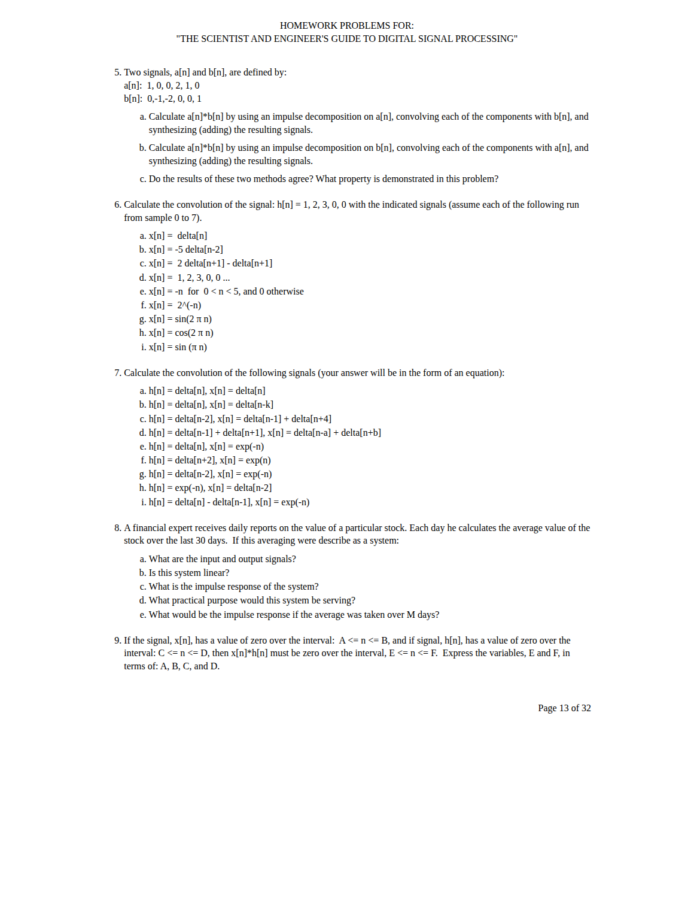Homework problems for:
"The Scientist and Engineer's Guide to Digital Signal Processing"
Two signals, a[n] and b[n], are defined by:
a[n]: 1, 0, 0, 2, 1, 0
b[n]: 0,-1,-2, 0, 0, 1
Calculate a[n]*b[n] by using an impulse decomposition on a[n], convolving each of the components with b[n], and synthesizing (adding) the resulting signals.
Calculate a[n]*b[n] by using an impulse decomposition on b[n], convolving each of the components with a[n], and synthesizing (adding) the resulting signals.
Do the results of these two methods agree? What property is demonstrated in this problem?
Calculate the convolution of the signal: h[n] = 1, 2, 3, 0, 0 with the indicated signals (assume each of the following run from sample 0 to 7).
x[n] = delta[n]
x[n] = -5 delta[n-2]
x[n] = 2 delta[n+1] - delta[n+1]
x[n] = 1, 2, 3, 0, 0 ...
x[n] = -n for 0 < n < 5, and 0 otherwise
x[n] = 2^(-n)
x[n] = sin(2 π n)
x[n] = cos(2 π n)
x[n] = sin (π n)
Calculate the convolution of the following signals (your answer will be in the form of an equation):
h[n] = delta[n], x[n] = delta[n]
h[n] = delta[n], x[n] = delta[n-k]
h[n] = delta[n-2], x[n] = delta[n-1] + delta[n+4]
h[n] = delta[n-1] + delta[n+1], x[n] = delta[n-a] + delta[n+b]
h[n] = delta[n], x[n] = exp(-n)
h[n] = delta[n+2], x[n] = exp(n)
h[n] = delta[n-2], x[n] = exp(-n)
h[n] = exp(-n), x[n] = delta[n-2]
h[n] = delta[n] - delta[n-1], x[n] = exp(-n)
A financial expert receives daily reports on the value of a particular stock. Each day he calculates the average value of the stock over the last 30 days. If this averaging were describe as a system:
What are the input and output signals?
Is this system linear?
What is the impulse response of the system?
What practical purpose would this system be serving?
What would be the impulse response if the average was taken over M days?
If the signal, x[n], has a value of zero over the interval: A <= n <= B, and if signal, h[n], has a value of zero over the interval: C <= n <= D, then x[n]*h[n] must be zero over the interval, E <= n <= F. Express the variables, E and F, in terms of: A, B, C, and D.
Page 13 of 32